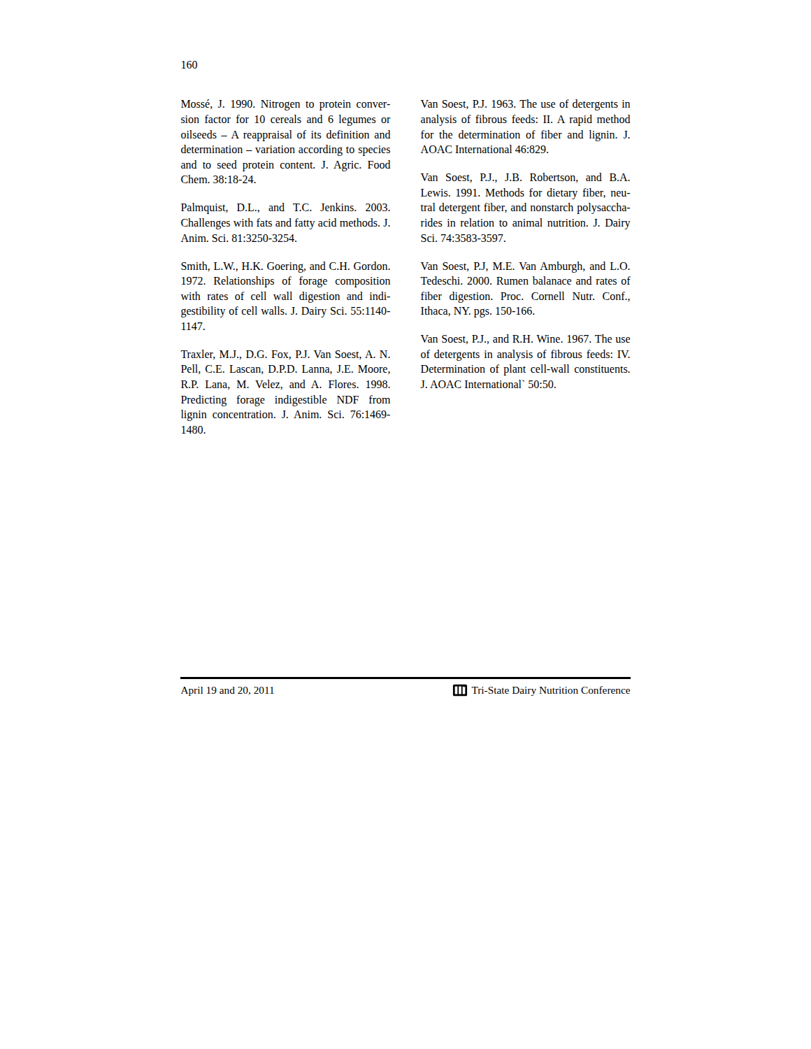160
Mossé, J. 1990. Nitrogen to protein conversion factor for 10 cereals and 6 legumes or oilseeds – A reappraisal of its definition and determination – variation according to species and to seed protein content. J. Agric. Food Chem. 38:18-24.
Palmquist, D.L., and T.C. Jenkins. 2003. Challenges with fats and fatty acid methods. J. Anim. Sci. 81:3250-3254.
Smith, L.W., H.K. Goering, and C.H. Gordon. 1972. Relationships of forage composition with rates of cell wall digestion and indigestibility of cell walls. J. Dairy Sci. 55:1140-1147.
Traxler, M.J., D.G. Fox, P.J. Van Soest, A. N. Pell, C.E. Lascan, D.P.D. Lanna, J.E. Moore, R.P. Lana, M. Velez, and A. Flores. 1998. Predicting forage indigestible NDF from lignin concentration. J. Anim. Sci. 76:1469-1480.
Van Soest, P.J. 1963. The use of detergents in analysis of fibrous feeds: II. A rapid method for the determination of fiber and lignin. J. AOAC International 46:829.
Van Soest, P.J., J.B. Robertson, and B.A. Lewis. 1991. Methods for dietary fiber, neutral detergent fiber, and nonstarch polysaccharides in relation to animal nutrition. J. Dairy Sci. 74:3583-3597.
Van Soest, P.J, M.E. Van Amburgh, and L.O. Tedeschi. 2000. Rumen balanace and rates of fiber digestion. Proc. Cornell Nutr. Conf., Ithaca, NY. pgs. 150-166.
Van Soest, P.J., and R.H. Wine. 1967. The use of detergents in analysis of fibrous feeds: IV. Determination of plant cell-wall constituents. J. AOAC International` 50:50.
April 19 and 20, 2011
Tri-State Dairy Nutrition Conference